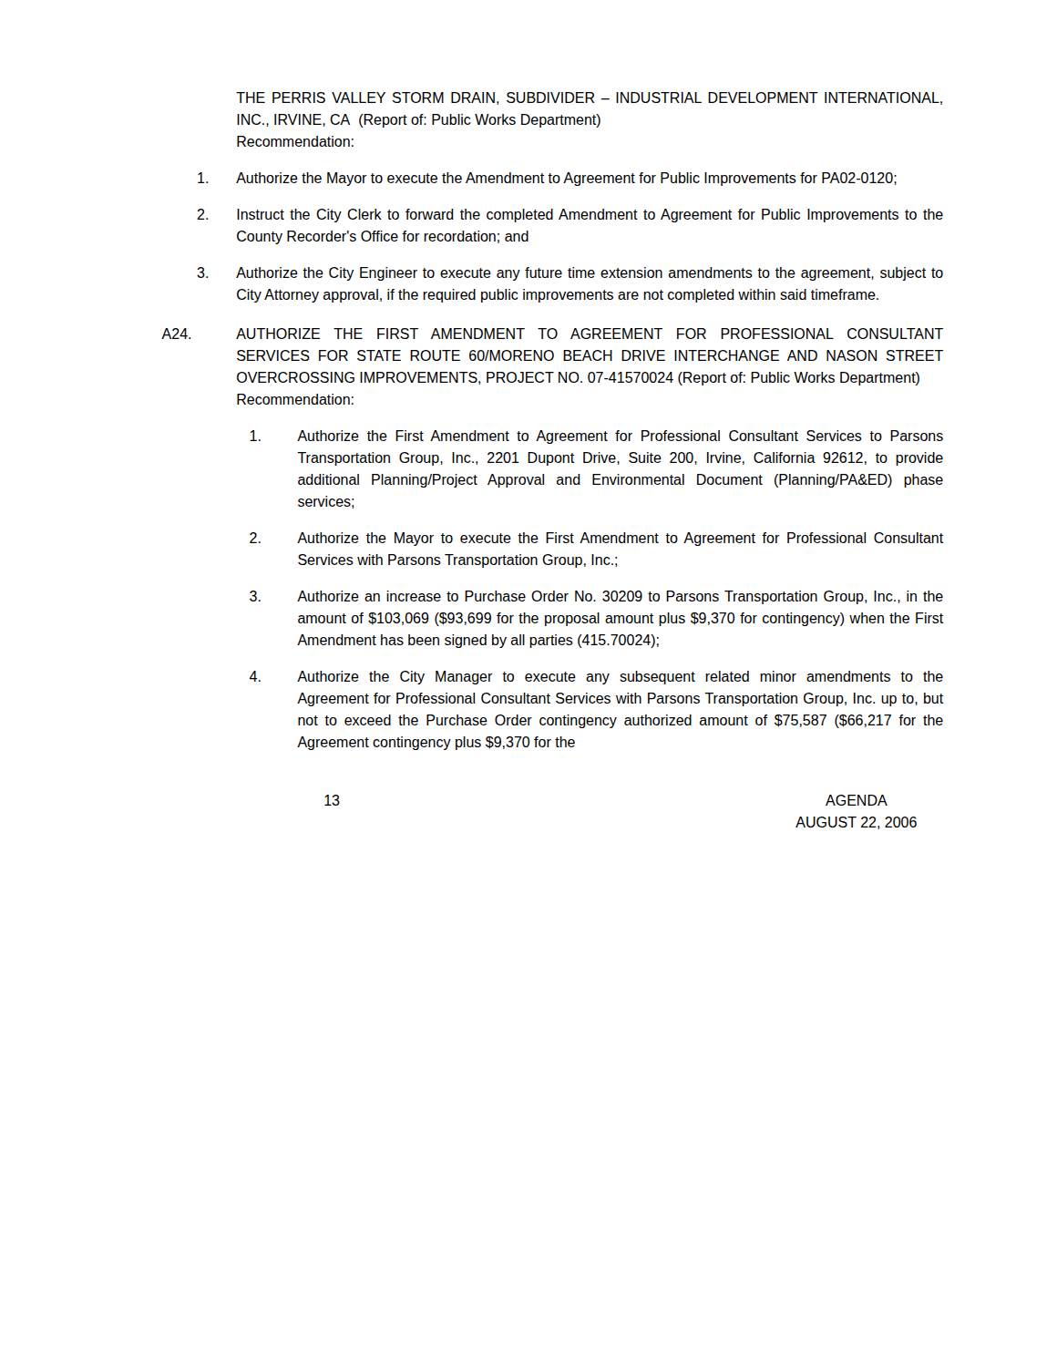THE PERRIS VALLEY STORM DRAIN, SUBDIVIDER – INDUSTRIAL DEVELOPMENT INTERNATIONAL, INC., IRVINE, CA (Report of: Public Works Department)
Recommendation:
1. Authorize the Mayor to execute the Amendment to Agreement for Public Improvements for PA02-0120;
2. Instruct the City Clerk to forward the completed Amendment to Agreement for Public Improvements to the County Recorder's Office for recordation; and
3. Authorize the City Engineer to execute any future time extension amendments to the agreement, subject to City Attorney approval, if the required public improvements are not completed within said timeframe.
A24. AUTHORIZE THE FIRST AMENDMENT TO AGREEMENT FOR PROFESSIONAL CONSULTANT SERVICES FOR STATE ROUTE 60/MORENO BEACH DRIVE INTERCHANGE AND NASON STREET OVERCROSSING IMPROVEMENTS, PROJECT NO. 07-41570024 (Report of: Public Works Department)
Recommendation:
1. Authorize the First Amendment to Agreement for Professional Consultant Services to Parsons Transportation Group, Inc., 2201 Dupont Drive, Suite 200, Irvine, California 92612, to provide additional Planning/Project Approval and Environmental Document (Planning/PA&ED) phase services;
2. Authorize the Mayor to execute the First Amendment to Agreement for Professional Consultant Services with Parsons Transportation Group, Inc.;
3. Authorize an increase to Purchase Order No. 30209 to Parsons Transportation Group, Inc., in the amount of $103,069 ($93,699 for the proposal amount plus $9,370 for contingency) when the First Amendment has been signed by all parties (415.70024);
4. Authorize the City Manager to execute any subsequent related minor amendments to the Agreement for Professional Consultant Services with Parsons Transportation Group, Inc. up to, but not to exceed the Purchase Order contingency authorized amount of $75,587 ($66,217 for the Agreement contingency plus $9,370 for the
13 AGENDA
AUGUST 22, 2006